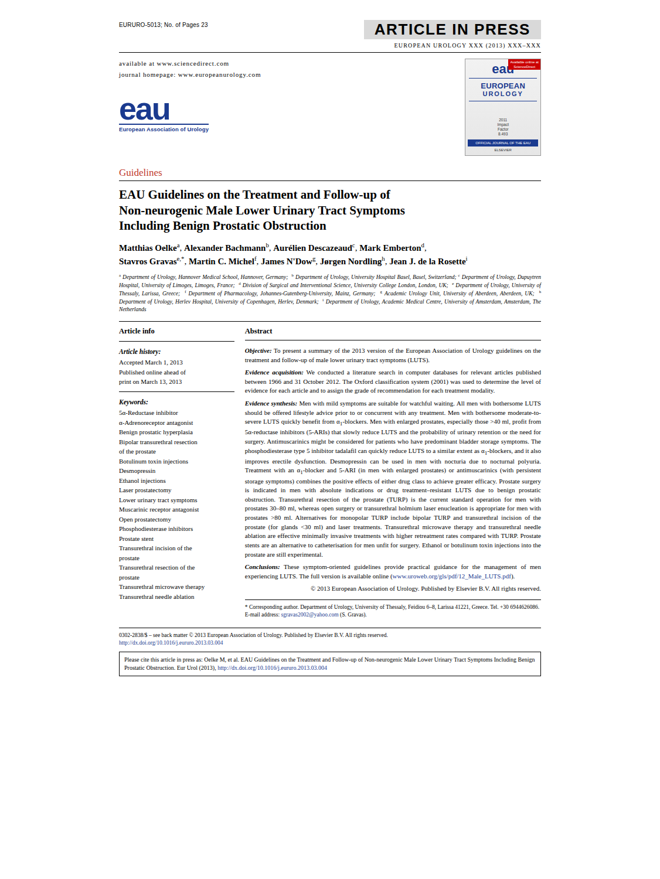EURURO-5013; No. of Pages 23
ARTICLE IN PRESS
EUROPEAN UROLOGY XXX (2013) XXX–XXX
available at www.sciencedirect.com
journal homepage: www.europeanurology.com
eau
European Association of Urology
Available online at
ScienceDirect
eau
EUROPEAN
UROLOGY
2011
Impact
Factor
8.493
OFFICIAL JOURNAL OF THE EAU
ELSEVIER
Guidelines
EAU Guidelines on the Treatment and Follow-up of
Non-neurogenic Male Lower Urinary Tract Symptoms
Including Benign Prostatic Obstruction
Matthias Oelkea, Alexander Bachmannb, Aurélien Descazeaudc, Mark Embertond,
Stavros Gravase,*, Martin C. Michelf, James N'Dowg, Jørgen Nordlingh, Jean J. de la Rosettei
a Department of Urology, Hannover Medical School, Hannover, Germany; b Department of Urology, University Hospital Basel, Basel, Switzerland; c Department of Urology, Dupuytren Hospital, University of Limoges, Limoges, France; d Division of Surgical and Interventional Science, University College London, London, UK; e Department of Urology, University of Thessaly, Larissa, Greece; f Department of Pharmacology, Johannes-Gutenberg-University, Mainz, Germany; g Academic Urology Unit, University of Aberdeen, Aberdeen, UK; h Department of Urology, Herlev Hospital, University of Copenhagen, Herlev, Denmark; i Department of Urology, Academic Medical Centre, University of Amsterdam, Amsterdam, The Netherlands
Article info
Article history:
Accepted March 1, 2013
Published online ahead of
print on March 13, 2013
Keywords:
5α-Reductase inhibitor
α-Adrenoreceptor antagonist
Benign prostatic hyperplasia
Bipolar transurethral resection
of the prostate
Botulinum toxin injections
Desmopressin
Ethanol injections
Laser prostatectomy
Lower urinary tract symptoms
Muscarinic receptor antagonist
Open prostatectomy
Phosphodiesterase inhibitors
Prostate stent
Transurethral incision of the
prostate
Transurethral resection of the
prostate
Transurethral microwave therapy
Transurethral needle ablation
Abstract
Objective: To present a summary of the 2013 version of the European Association of Urology guidelines on the treatment and follow-up of male lower urinary tract symptoms (LUTS).
Evidence acquisition: We conducted a literature search in computer databases for relevant articles published between 1966 and 31 October 2012. The Oxford classification system (2001) was used to determine the level of evidence for each article and to assign the grade of recommendation for each treatment modality.
Evidence synthesis: Men with mild symptoms are suitable for watchful waiting. All men with bothersome LUTS should be offered lifestyle advice prior to or concurrent with any treatment. Men with bothersome moderate-to-severe LUTS quickly benefit from α1-blockers. Men with enlarged prostates, especially those >40 ml, profit from 5α-reductase inhibitors (5-ARIs) that slowly reduce LUTS and the probability of urinary retention or the need for surgery. Antimuscarinics might be considered for patients who have predominant bladder storage symptoms. The phosphodiesterase type 5 inhibitor tadalafil can quickly reduce LUTS to a similar extent as α1-blockers, and it also improves erectile dysfunction. Desmopressin can be used in men with nocturia due to nocturnal polyuria. Treatment with an α1-blocker and 5-ARI (in men with enlarged prostates) or antimuscarinics (with persistent storage symptoms) combines the positive effects of either drug class to achieve greater efficacy. Prostate surgery is indicated in men with absolute indications or drug treatment–resistant LUTS due to benign prostatic obstruction. Transurethral resection of the prostate (TURP) is the current standard operation for men with prostates 30–80 ml, whereas open surgery or transurethral holmium laser enucleation is appropriate for men with prostates >80 ml. Alternatives for monopolar TURP include bipolar TURP and transurethral incision of the prostate (for glands <30 ml) and laser treatments. Transurethral microwave therapy and transurethral needle ablation are effective minimally invasive treatments with higher retreatment rates compared with TURP. Prostate stents are an alternative to catheterisation for men unfit for surgery. Ethanol or botulinum toxin injections into the prostate are still experimental.
Conclusions: These symptom-oriented guidelines provide practical guidance for the management of men experiencing LUTS. The full version is available online (www.uroweb.org/gls/pdf/12_Male_LUTS.pdf).
© 2013 European Association of Urology. Published by Elsevier B.V. All rights reserved.
* Corresponding author. Department of Urology, University of Thessaly, Feidiou 6–8, Larissa 41221, Greece. Tel. +30 6944626086.
E-mail address: sgravas2002@yahoo.com (S. Gravas).
0302-2838/$ – see back matter © 2013 European Association of Urology. Published by Elsevier B.V. All rights reserved.
http://dx.doi.org/10.1016/j.eururo.2013.03.004
Please cite this article in press as: Oelke M, et al. EAU Guidelines on the Treatment and Follow-up of Non-neurogenic Male Lower Urinary Tract Symptoms Including Benign Prostatic Obstruction. Eur Urol (2013), http://dx.doi.org/10.1016/j.eururo.2013.03.004